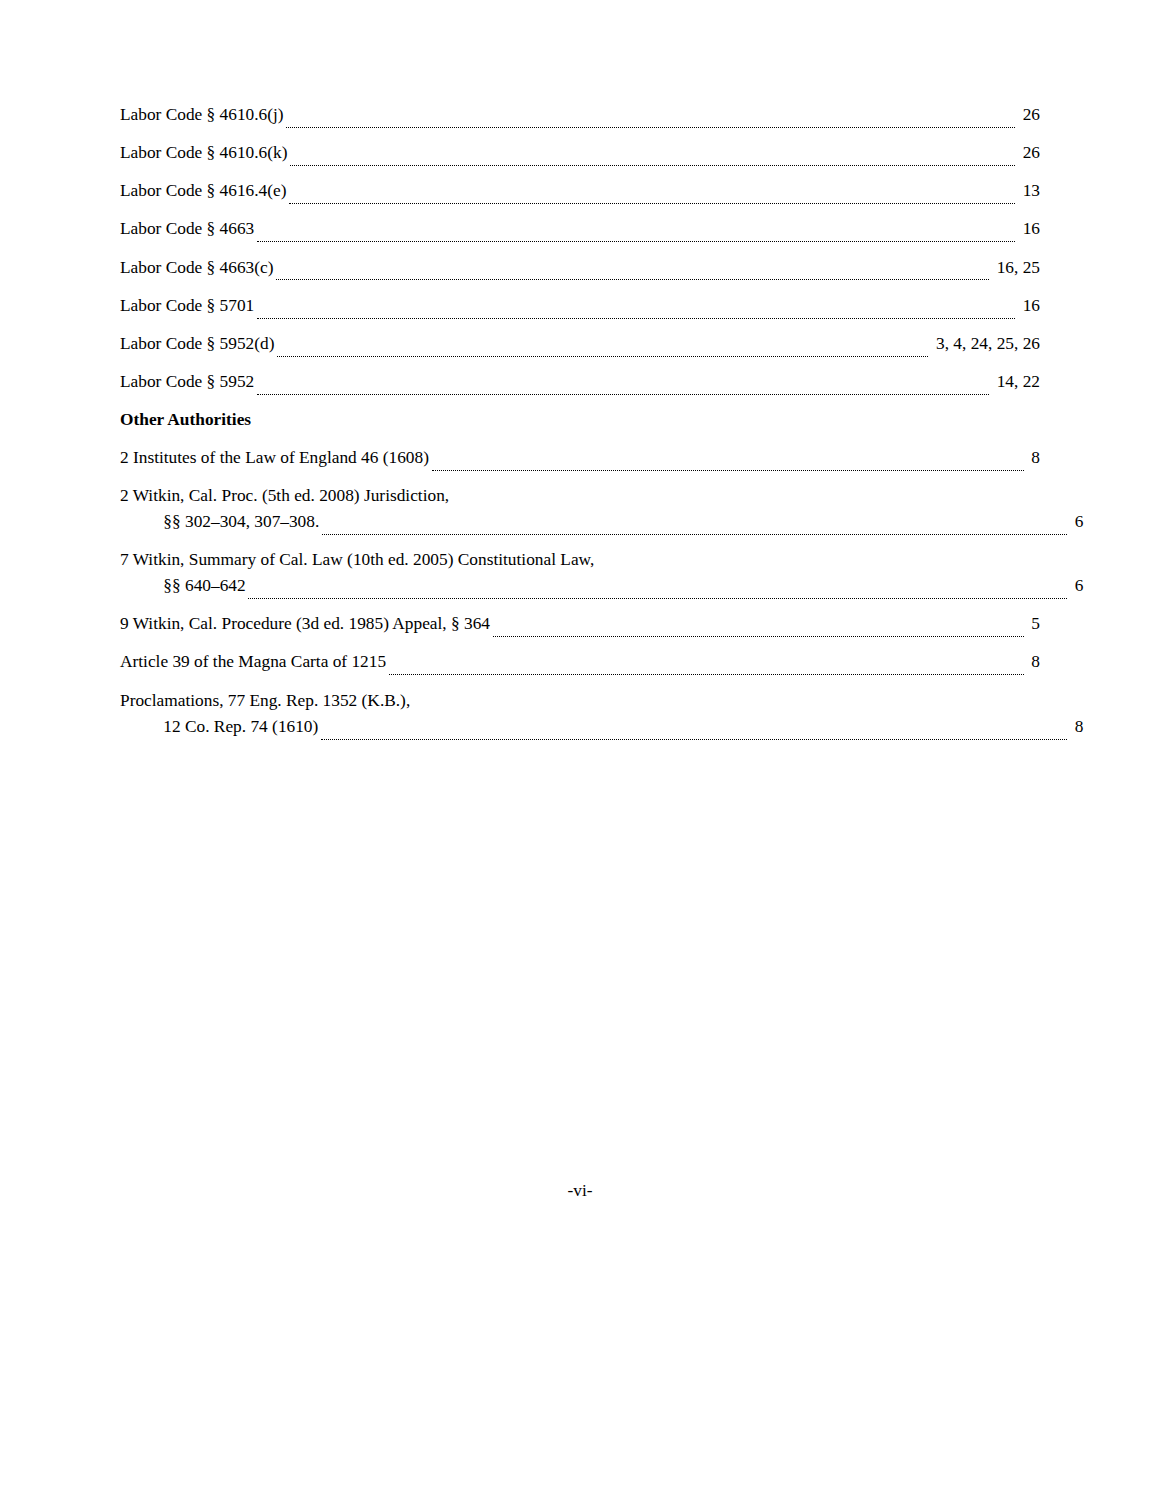| Labor Code § 4610.6(j) 26 |
| Labor Code § 4610.6(k) 26 |
| Labor Code § 4616.4(e) 13 |
| Labor Code § 4663 16 |
| Labor Code § 4663(c) 16, 25 |
| Labor Code § 5701 16 |
| Labor Code § 5952(d) 3, 4, 24, 25, 26 |
| Labor Code § 5952 14, 22 |
| Other Authorities |
| 2 Institutes of the Law of England 46 (1608) 8 |
| 2 Witkin, Cal. Proc. (5th ed. 2008) Jurisdiction, §§ 302–304, 307–308. 6 |
| 7 Witkin, Summary of Cal. Law (10th ed. 2005) Constitutional Law, §§ 640–642 6 |
| 9 Witkin, Cal. Procedure (3d ed. 1985) Appeal, § 364 5 |
| Article 39 of the Magna Carta of 1215 8 |
| Proclamations, 77 Eng. Rep. 1352 (K.B.), 12 Co. Rep. 74 (1610) 8 |
-vi-